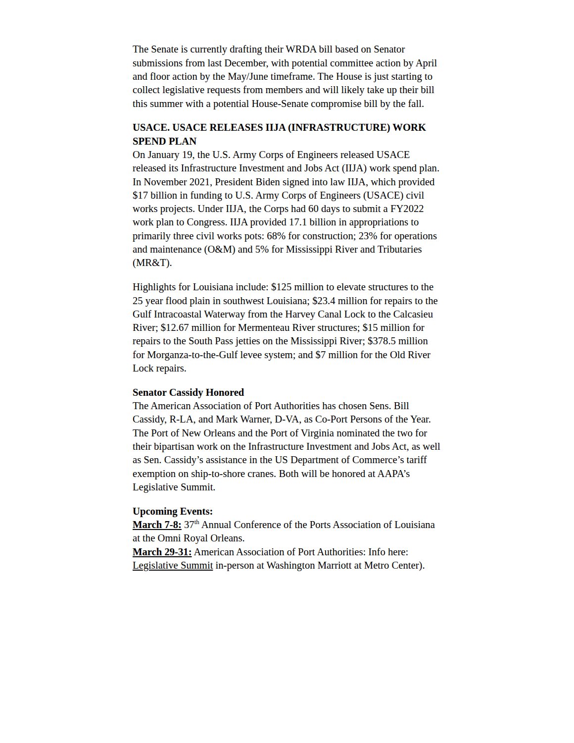The Senate is currently drafting their WRDA bill based on Senator submissions from last December, with potential committee action by April and floor action by the May/June timeframe. The House is just starting to collect legislative requests from members and will likely take up their bill this summer with a potential House-Senate compromise bill by the fall.
USACE. USACE RELEASES IIJA (INFRASTRUCTURE) WORK SPEND PLAN
On January 19, the U.S. Army Corps of Engineers released USACE released its Infrastructure Investment and Jobs Act (IIJA) work spend plan. In November 2021, President Biden signed into law IIJA, which provided $17 billion in funding to U.S. Army Corps of Engineers (USACE) civil works projects. Under IIJA, the Corps had 60 days to submit a FY2022 work plan to Congress. IIJA provided 17.1 billion in appropriations to primarily three civil works pots: 68% for construction; 23% for operations and maintenance (O&M) and 5% for Mississippi River and Tributaries (MR&T).
Highlights for Louisiana include: $125 million to elevate structures to the 25 year flood plain in southwest Louisiana; $23.4 million for repairs to the Gulf Intracoastal Waterway from the Harvey Canal Lock to the Calcasieu River; $12.67 million for Mermenteau River structures; $15 million for repairs to the South Pass jetties on the Mississippi River; $378.5 million for Morganza-to-the-Gulf levee system; and $7 million for the Old River Lock repairs.
Senator Cassidy Honored
The American Association of Port Authorities has chosen Sens. Bill Cassidy, R-LA, and Mark Warner, D-VA, as Co-Port Persons of the Year. The Port of New Orleans and the Port of Virginia nominated the two for their bipartisan work on the Infrastructure Investment and Jobs Act, as well as Sen. Cassidy’s assistance in the US Department of Commerce’s tariff exemption on ship-to-shore cranes. Both will be honored at AAPA’s Legislative Summit.
Upcoming Events:
March 7-8: 37th Annual Conference of the Ports Association of Louisiana at the Omni Royal Orleans.
March 29-31: American Association of Port Authorities: Info here: Legislative Summit in-person at Washington Marriott at Metro Center).